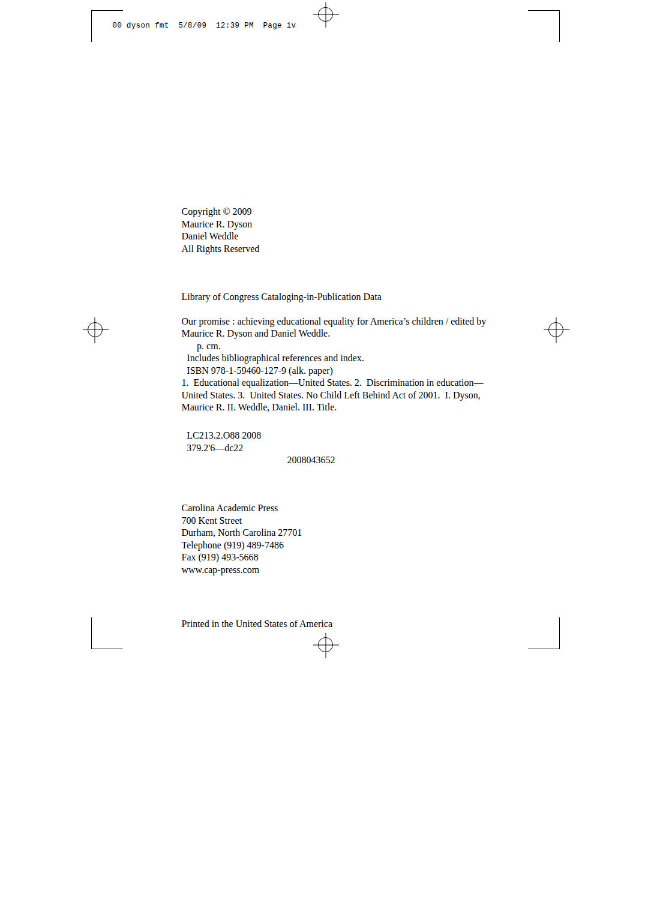00 dyson fmt 5/8/09 12:39 PM Page iv
Copyright © 2009
Maurice R. Dyson
Daniel Weddle
All Rights Reserved
Library of Congress Cataloging-in-Publication Data
Our promise : achieving educational equality for America’s children / edited by Maurice R. Dyson and Daniel Weddle.
p. cm.
Includes bibliographical references and index.
ISBN 978-1-59460-127-9 (alk. paper)
1. Educational equalization—United States. 2. Discrimination in education—United States. 3. United States. No Child Left Behind Act of 2001. I. Dyson, Maurice R. II. Weddle, Daniel. III. Title.
LC213.2.O88 2008
379.2'6—dc22
2008043652
Carolina Academic Press
700 Kent Street
Durham, North Carolina 27701
Telephone (919) 489-7486
Fax (919) 493-5668
www.cap-press.com
Printed in the United States of America